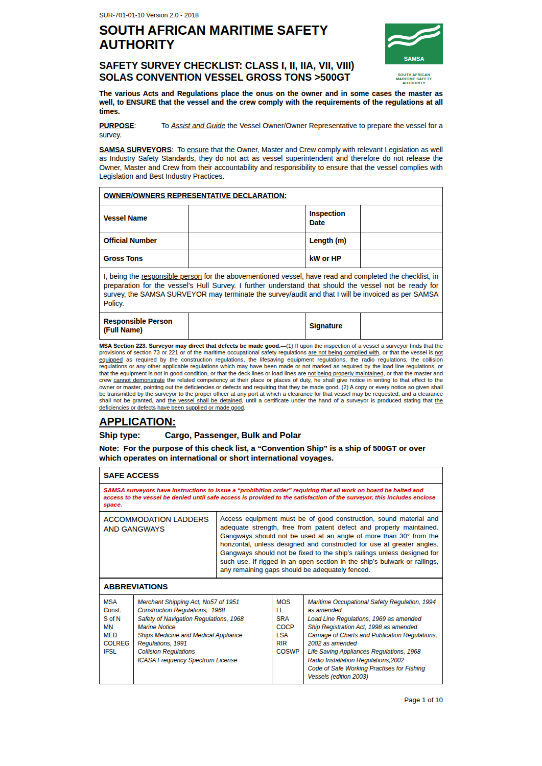SUR-701-01-10 Version 2.0 - 2018
SAMSA
SOUTH AFRICAN
MARITIME SAFETY AUTHORITY
SOUTH AFRICAN MARITIME SAFETY AUTHORITY
SAFETY SURVEY CHECKLIST: CLASS I, II, IIA, VII, VIII)
SOLAS CONVENTION VESSEL GROSS TONS >500GT
The various Acts and Regulations place the onus on the owner and in some cases the master as well, to ENSURE that the vessel and the crew comply with the requirements of the regulations at all times.
PURPOSE: To Assist and Guide the Vessel Owner/Owner Representative to prepare the vessel for a survey.
SAMSA SURVEYORS: To ensure that the Owner, Master and Crew comply with relevant Legislation as well as Industry Safety Standards, they do not act as vessel superintendent and therefore do not release the Owner, Master and Crew from their accountability and responsibility to ensure that the vessel complies with Legislation and Best Industry Practices.
| OWNER/OWNERS REPRESENTATIVE DECLARATION: |
| Vessel Name | | Inspection Date | |
| Official Number | | Length (m) | |
| Gross Tons | | kW or HP | |
| I, being the responsible person for the abovementioned vessel, have read and completed the checklist, in preparation for the vessel’s Hull Survey. I further understand that should the vessel not be ready for survey, the SAMSA SURVEYOR may terminate the survey/audit and that I will be invoiced as per SAMSA Policy. |
| Responsible Person (Full Name) | | Signature | |
MSA Section 223. Surveyor may direct that defects be made good.—(1) If upon the inspection of a vessel a surveyor finds that the provisions of section 73 or 221 or of the maritime occupational safety regulations are not being complied with, or that the vessel is not equipped as required by the construction regulations, the lifesaving equipment regulations, the radio regulations, the collision regulations or any other applicable regulations which may have been made or not marked as required by the load line regulations, or that the equipment is not in good condition, or that the deck lines or load lines are not being properly maintained, or that the master and crew cannot demonstrate the related competency at their place or places of duty, he shall give notice in writing to that effect to the owner or master, pointing out the deficiencies or defects and requiring that they be made good. (2) A copy or every notice so given shall be transmitted by the surveyor to the proper officer at any port at which a clearance for that vessel may be requested, and a clearance shall not be granted, and the vessel shall be detained, until a certificate under the hand of a surveyor is produced stating that the deficiencies or defects have been supplied or made good.
APPLICATION:
Ship type: Cargo, Passenger, Bulk and Polar
Note: For the purpose of this check list, a “Convention Ship” is a ship of 500GT or over which operates on international or short international voyages.
| SAFE ACCESS |
| SAMSA surveyors have instructions to issue a “prohibition order” requiring that all work on board be halted and access to the vessel be denied until safe access is provided to the satisfaction of the surveyor, this includes enclose space. |
| ACCOMMODATION LADDERS AND GANGWAYS | Access equipment must be of good construction, sound material and adequate strength, free from patent defect and properly maintained. Gangways should not be used at an angle of more than 30° from the horizontal, unless designed and constructed for use at greater angles. Gangways should not be fixed to the ship’s railings unless designed for such use. If rigged in an open section in the ship’s bulwark or railings, any remaining gaps should be adequately fenced. |
| ABBREVIATIONS |
| MSA Const. S of N MN MED COLREG IFSL | Merchant Shipping Act, No57 of 1951 Construction Regulations, 1968 Safety of Navigation Regulations, 1968 Marine Notice Ships Medicine and Medical Appliance Regulations, 1991 Collision Regulations ICASA Frequency Spectrum License | MOS LL SRA COCP LSA RIR COSWP | Maritime Occupational Safety Regulation, 1994 as amended Load Line Regulations, 1969 as amended Ship Registration Act, 1998 as amended Carriage of Charts and Publication Regulations, 2002 as amended Life Saving Appliances Regulations, 1968 Radio Installation Regulations,2002 Code of Safe Working Practises for Fishing Vessels (edition 2003) |
Page 1 of 10